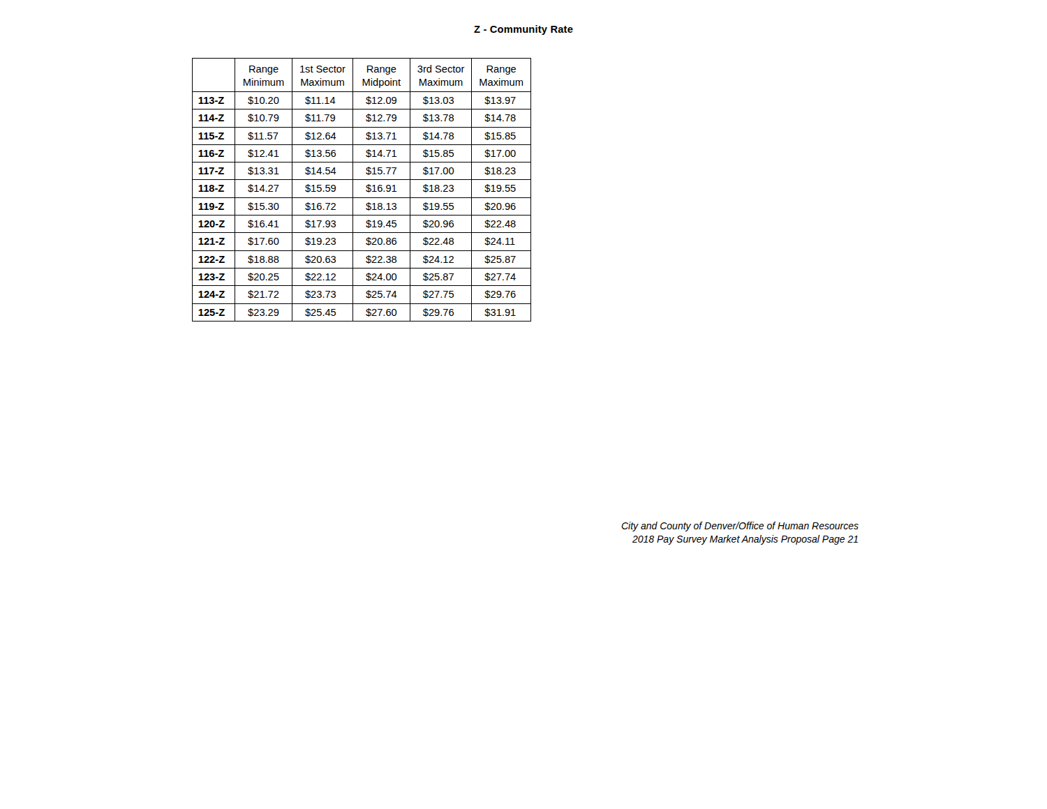Z - Community Rate
| | Range Minimum | 1st Sector Maximum | Range Midpoint | 3rd Sector Maximum | Range Maximum |
| --- | --- | --- | --- | --- | --- |
| 113-Z | $10.20 | $11.14 | $12.09 | $13.03 | $13.97 |
| 114-Z | $10.79 | $11.79 | $12.79 | $13.78 | $14.78 |
| 115-Z | $11.57 | $12.64 | $13.71 | $14.78 | $15.85 |
| 116-Z | $12.41 | $13.56 | $14.71 | $15.85 | $17.00 |
| 117-Z | $13.31 | $14.54 | $15.77 | $17.00 | $18.23 |
| 118-Z | $14.27 | $15.59 | $16.91 | $18.23 | $19.55 |
| 119-Z | $15.30 | $16.72 | $18.13 | $19.55 | $20.96 |
| 120-Z | $16.41 | $17.93 | $19.45 | $20.96 | $22.48 |
| 121-Z | $17.60 | $19.23 | $20.86 | $22.48 | $24.11 |
| 122-Z | $18.88 | $20.63 | $22.38 | $24.12 | $25.87 |
| 123-Z | $20.25 | $22.12 | $24.00 | $25.87 | $27.74 |
| 124-Z | $21.72 | $23.73 | $25.74 | $27.75 | $29.76 |
| 125-Z | $23.29 | $25.45 | $27.60 | $29.76 | $31.91 |
City and County of Denver/Office of Human Resources
2018 Pay Survey Market Analysis Proposal Page 21